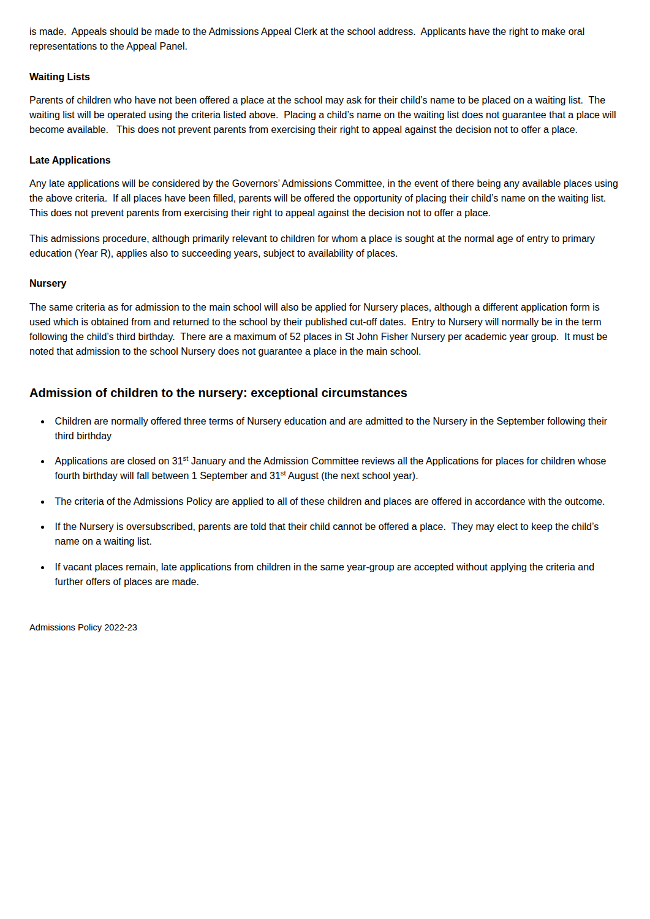is made. Appeals should be made to the Admissions Appeal Clerk at the school address. Applicants have the right to make oral representations to the Appeal Panel.
Waiting Lists
Parents of children who have not been offered a place at the school may ask for their child’s name to be placed on a waiting list. The waiting list will be operated using the criteria listed above. Placing a child’s name on the waiting list does not guarantee that a place will become available. This does not prevent parents from exercising their right to appeal against the decision not to offer a place.
Late Applications
Any late applications will be considered by the Governors’ Admissions Committee, in the event of there being any available places using the above criteria. If all places have been filled, parents will be offered the opportunity of placing their child’s name on the waiting list. This does not prevent parents from exercising their right to appeal against the decision not to offer a place.
This admissions procedure, although primarily relevant to children for whom a place is sought at the normal age of entry to primary education (Year R), applies also to succeeding years, subject to availability of places.
Nursery
The same criteria as for admission to the main school will also be applied for Nursery places, although a different application form is used which is obtained from and returned to the school by their published cut-off dates. Entry to Nursery will normally be in the term following the child’s third birthday. There are a maximum of 52 places in St John Fisher Nursery per academic year group. It must be noted that admission to the school Nursery does not guarantee a place in the main school.
Admission of children to the nursery: exceptional circumstances
Children are normally offered three terms of Nursery education and are admitted to the Nursery in the September following their third birthday
Applications are closed on 31st January and the Admission Committee reviews all the Applications for places for children whose fourth birthday will fall between 1 September and 31st August (the next school year).
The criteria of the Admissions Policy are applied to all of these children and places are offered in accordance with the outcome.
If the Nursery is oversubscribed, parents are told that their child cannot be offered a place. They may elect to keep the child’s name on a waiting list.
If vacant places remain, late applications from children in the same year-group are accepted without applying the criteria and further offers of places are made.
Admissions Policy 2022-23